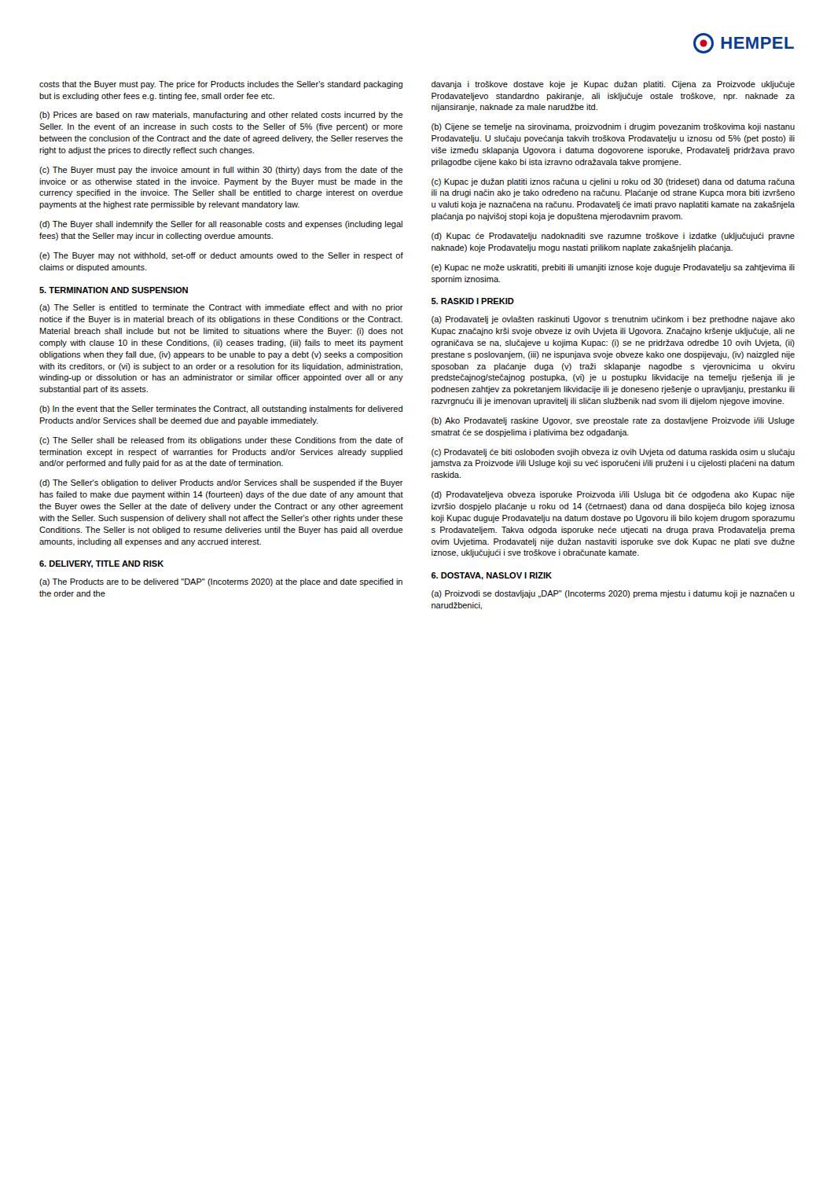HEMPEL
| costs that the Buyer must pay. The price for Products includes the Seller's standard packaging but is excluding other fees e.g. tinting fee, small order fee etc. (b) Prices are based on raw materials, manufacturing and other related costs incurred by the Seller. In the event of an increase in such costs to the Seller of 5% (five percent) or more between the conclusion of the Contract and the date of agreed delivery, the Seller reserves the right to adjust the prices to directly reflect such changes. (c) The Buyer must pay the invoice amount in full within 30 (thirty) days from the date of the invoice or as otherwise stated in the invoice. Payment by the Buyer must be made in the currency specified in the invoice. The Seller shall be entitled to charge interest on overdue payments at the highest rate permissible by relevant mandatory law. (d) The Buyer shall indemnify the Seller for all reasonable costs and expenses (including legal fees) that the Seller may incur in collecting overdue amounts. (e) The Buyer may not withhold, set-off or deduct amounts owed to the Seller in respect of claims or disputed amounts. 5. TERMINATION AND SUSPENSION (a) The Seller is entitled to terminate the Contract with immediate effect and with no prior notice if the Buyer is in material breach of its obligations in these Conditions or the Contract. Material breach shall include but not be limited to situations where the Buyer: (i) does not comply with clause 10 in these Conditions, (ii) ceases trading, (iii) fails to meet its payment obligations when they fall due, (iv) appears to be unable to pay a debt (v) seeks a composition with its creditors, or (vi) is subject to an order or a resolution for its liquidation, administration, winding-up or dissolution or has an administrator or similar officer appointed over all or any substantial part of its assets. (b) In the event that the Seller terminates the Contract, all outstanding instalments for delivered Products and/or Services shall be deemed due and payable immediately. (c) The Seller shall be released from its obligations under these Conditions from the date of termination except in respect of warranties for Products and/or Services already supplied and/or performed and fully paid for as at the date of termination. (d) The Seller's obligation to deliver Products and/or Services shall be suspended if the Buyer has failed to make due payment within 14 (fourteen) days of the due date of any amount that the Buyer owes the Seller at the date of delivery under the Contract or any other agreement with the Seller. Such suspension of delivery shall not affect the Seller's other rights under these Conditions. The Seller is not obliged to resume deliveries until the Buyer has paid all overdue amounts, including all expenses and any accrued interest. 6. DELIVERY, TITLE AND RISK (a) The Products are to be delivered "DAP" (Incoterms 2020) at the place and date specified in the order and the | davanja i troškove dostave koje je Kupac dužan platiti. Cijena za Proizvode uključuje Prodavateljevo standardno pakiranje, ali isključuje ostale troškove, npr. naknade za nijansiranje, naknade za male narudžbe itd. (b) Cijene se temelje na sirovinama, proizvodnim i drugim povezanim troškovima koji nastanu Prodavatelju. U slučaju povećanja takvih troškova Prodavatelju u iznosu od 5% (pet posto) ili više između sklapanja Ugovora i datuma dogovorene isporuke, Prodavatelj pridržava pravo prilagodbe cijene kako bi ista izravno odražavala takve promjene. (c) Kupac je dužan platiti iznos računa u cjelini u roku od 30 (trideset) dana od datuma računa ili na drugi način ako je tako određeno na računu. Plaćanje od strane Kupca mora biti izvršeno u valuti koja je naznačena na računu. Prodavatelj će imati pravo naplatiti kamate na zakašnjela plaćanja po najvišoj stopi koja je dopuštena mjerodavnim pravom. (d) Kupac će Prodavatelju nadoknaditi sve razumne troškove i izdatke (uključujući pravne naknade) koje Prodavatelju mogu nastati prilikom naplate zakašnjelih plaćanja. (e) Kupac ne može uskratiti, prebiti ili umanjiti iznose koje duguje Prodavatelju sa zahtjevima ili spornim iznosima. 5. RASKID I PREKID (a) Prodavatelj je ovlašten raskinuti Ugovor s trenutnim učinkom i bez prethodne najave ako Kupac značajno krši svoje obveze iz ovih Uvjeta ili Ugovora. Značajno kršenje uključuje, ali ne ograničava se na, slučajeve u kojima Kupac: (i) se ne pridržava odredbe 10 ovih Uvjeta, (ii) prestane s poslovanjem, (iii) ne ispunjava svoje obveze kako one dospijevaju, (iv) naizgled nije sposoban za plaćanje duga (v) traži sklapanje nagodbe s vjerovnicima u okviru predstečajnog/stečajnog postupka, (vi) je u postupku likvidacije na temelju rješenja ili je podnesen zahtjev za pokretanjem likvidacije ili je doneseno rješenje o upravljanju, prestanku ili razvrgnuću ili je imenovan upravitelj ili sličan službenik nad svom ili dijelom njegove imovine. (b) Ako Prodavatelj raskine Ugovor, sve preostale rate za dostavljene Proizvode i/ili Usluge smatrat će se dospjelima i plativima bez odgađanja. (c) Prodavatelj će biti oslobođen svojih obveza iz ovih Uvjeta od datuma raskida osim u slučaju jamstva za Proizvode i/ili Usluge koji su već isporučeni i/ili pruženi i u cijelosti plaćeni na datum raskida. (d) Prodavateljeva obveza isporuke Proizvoda i/ili Usluga bit će odgođena ako Kupac nije izvršio dospjelo plaćanje u roku od 14 (četrnaest) dana od dana dospijeća bilo kojeg iznosa koji Kupac duguje Prodavatelju na datum dostave po Ugovoru ili bilo kojem drugom sporazumu s Prodavateljem. Takva odgoda isporuke neće utjecati na druga prava Prodavatelja prema ovim Uvjetima. Prodavatelj nije dužan nastaviti isporuke sve dok Kupac ne plati sve dužne iznose, uključujući i sve troškove i obračunate kamate. 6. DOSTAVA, NASLOV I RIZIK (a) Proizvodi se dostavljaju „DAP" (Incoterms 2020) prema mjestu i datumu koji je naznačen u narudžbenici, |